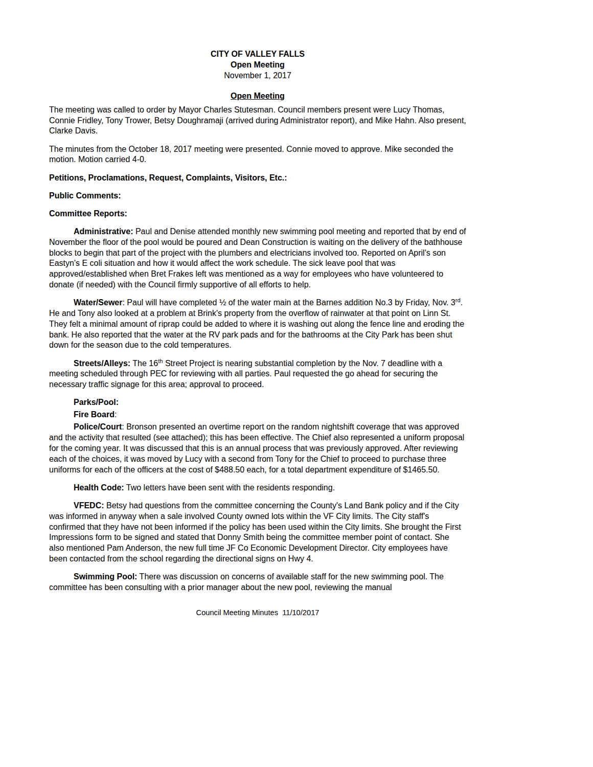CITY OF VALLEY FALLS Open Meeting November 1, 2017
Open Meeting
The meeting was called to order by Mayor Charles Stutesman. Council members present were Lucy Thomas, Connie Fridley, Tony Trower, Betsy Doughramaji (arrived during Administrator report), and Mike Hahn. Also present, Clarke Davis.
The minutes from the October 18, 2017 meeting were presented. Connie moved to approve. Mike seconded the motion. Motion carried 4-0.
Petitions, Proclamations, Request, Complaints, Visitors, Etc.:
Public Comments:
Committee Reports:
Administrative: Paul and Denise attended monthly new swimming pool meeting and reported that by end of November the floor of the pool would be poured and Dean Construction is waiting on the delivery of the bathhouse blocks to begin that part of the project with the plumbers and electricians involved too. Reported on April's son Eastyn's E coli situation and how it would affect the work schedule. The sick leave pool that was approved/established when Bret Frakes left was mentioned as a way for employees who have volunteered to donate (if needed) with the Council firmly supportive of all efforts to help.
Water/Sewer: Paul will have completed ½ of the water main at the Barnes addition No.3 by Friday, Nov. 3rd. He and Tony also looked at a problem at Brink's property from the overflow of rainwater at that point on Linn St. They felt a minimal amount of riprap could be added to where it is washing out along the fence line and eroding the bank. He also reported that the water at the RV park pads and for the bathrooms at the City Park has been shut down for the season due to the cold temperatures.
Streets/Alleys: The 16th Street Project is nearing substantial completion by the Nov. 7 deadline with a meeting scheduled through PEC for reviewing with all parties. Paul requested the go ahead for securing the necessary traffic signage for this area; approval to proceed.
Parks/Pool:
Fire Board:
Police/Court: Bronson presented an overtime report on the random nightshift coverage that was approved and the activity that resulted (see attached); this has been effective. The Chief also represented a uniform proposal for the coming year. It was discussed that this is an annual process that was previously approved. After reviewing each of the choices, it was moved by Lucy with a second from Tony for the Chief to proceed to purchase three uniforms for each of the officers at the cost of $488.50 each, for a total department expenditure of $1465.50.
Health Code: Two letters have been sent with the residents responding.
VFEDC: Betsy had questions from the committee concerning the County's Land Bank policy and if the City was informed in anyway when a sale involved County owned lots within the VF City limits. The City staff's confirmed that they have not been informed if the policy has been used within the City limits. She brought the First Impressions form to be signed and stated that Donny Smith being the committee member point of contact. She also mentioned Pam Anderson, the new full time JF Co Economic Development Director. City employees have been contacted from the school regarding the directional signs on Hwy 4.
Swimming Pool: There was discussion on concerns of available staff for the new swimming pool. The committee has been consulting with a prior manager about the new pool, reviewing the manual
Council Meeting Minutes 11/10/2017